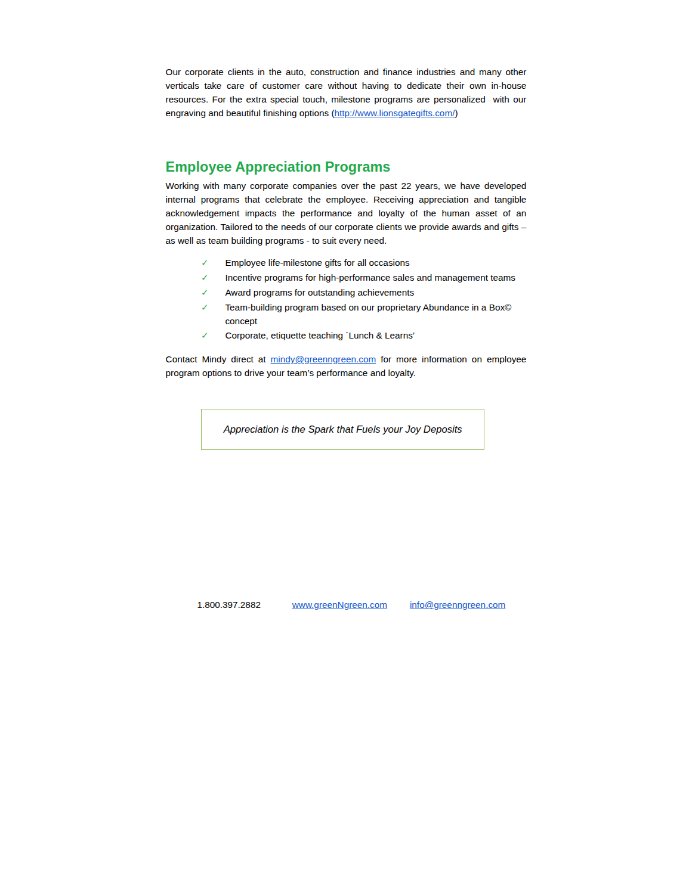Our corporate clients in the auto, construction and finance industries and many other verticals take care of customer care without having to dedicate their own in-house resources. For the extra special touch, milestone programs are personalized with our engraving and beautiful finishing options (http://www.lionsgategifts.com/)
Employee Appreciation Programs
Working with many corporate companies over the past 22 years, we have developed internal programs that celebrate the employee. Receiving appreciation and tangible acknowledgement impacts the performance and loyalty of the human asset of an organization. Tailored to the needs of our corporate clients we provide awards and gifts – as well as team building programs - to suit every need.
Employee life-milestone gifts for all occasions
Incentive programs for high-performance sales and management teams
Award programs for outstanding achievements
Team-building program based on our proprietary Abundance in a Box© concept
Corporate, etiquette teaching `Lunch & Learns’
Contact Mindy direct at mindy@greenngreen.com for more information on employee program options to drive your team’s performance and loyalty.
Appreciation is the Spark that Fuels your Joy Deposits
| 1.800.397.2882 | www.greenNgreen.com | info@greenngreen.com |